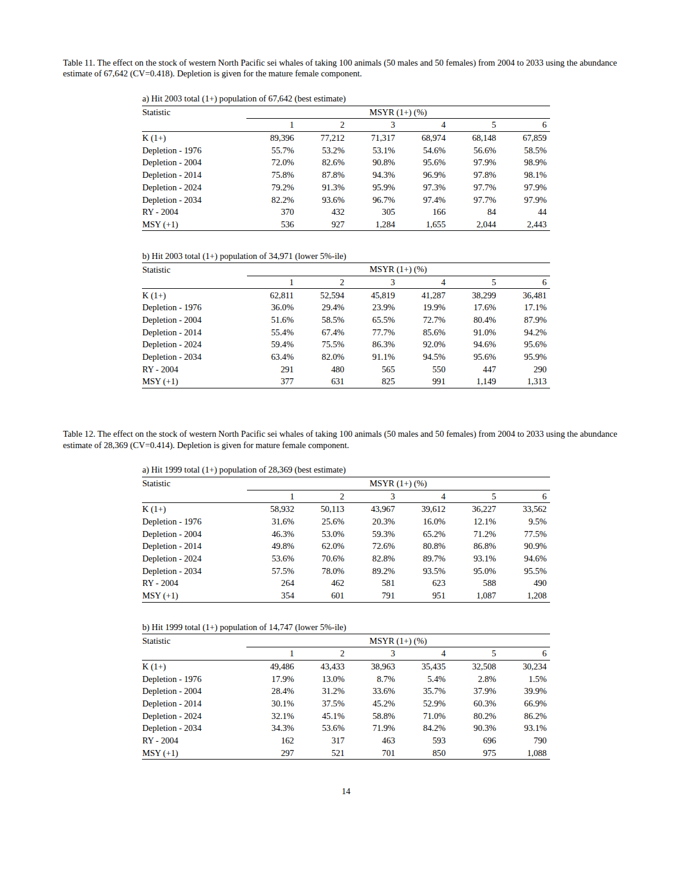Table 11. The effect on the stock of western North Pacific sei whales of taking 100 animals (50 males and 50 females) from 2004 to 2033 using the abundance estimate of 67,642 (CV=0.418). Depletion is given for the mature female component.
a) Hit 2003 total (1+) population of 67,642 (best estimate)
| Statistic | MSYR (1+) (%) |
| --- | --- |
| | 1 | 2 | 3 | 4 | 5 | 6 |
| K (1+) | 89,396 | 77,212 | 71,317 | 68,974 | 68,148 | 67,859 |
| Depletion - 1976 | 55.7% | 53.2% | 53.1% | 54.6% | 56.6% | 58.5% |
| Depletion - 2004 | 72.0% | 82.6% | 90.8% | 95.6% | 97.9% | 98.9% |
| Depletion - 2014 | 75.8% | 87.8% | 94.3% | 96.9% | 97.8% | 98.1% |
| Depletion - 2024 | 79.2% | 91.3% | 95.9% | 97.3% | 97.7% | 97.9% |
| Depletion - 2034 | 82.2% | 93.6% | 96.7% | 97.4% | 97.7% | 97.9% |
| RY - 2004 | 370 | 432 | 305 | 166 | 84 | 44 |
| MSY (+1) | 536 | 927 | 1,284 | 1,655 | 2,044 | 2,443 |
b) Hit 2003 total (1+) population of 34,971 (lower 5%-ile)
| Statistic | MSYR (1+) (%) |
| --- | --- |
| | 1 | 2 | 3 | 4 | 5 | 6 |
| K (1+) | 62,811 | 52,594 | 45,819 | 41,287 | 38,299 | 36,481 |
| Depletion - 1976 | 36.0% | 29.4% | 23.9% | 19.9% | 17.6% | 17.1% |
| Depletion - 2004 | 51.6% | 58.5% | 65.5% | 72.7% | 80.4% | 87.9% |
| Depletion - 2014 | 55.4% | 67.4% | 77.7% | 85.6% | 91.0% | 94.2% |
| Depletion - 2024 | 59.4% | 75.5% | 86.3% | 92.0% | 94.6% | 95.6% |
| Depletion - 2034 | 63.4% | 82.0% | 91.1% | 94.5% | 95.6% | 95.9% |
| RY - 2004 | 291 | 480 | 565 | 550 | 447 | 290 |
| MSY (+1) | 377 | 631 | 825 | 991 | 1,149 | 1,313 |
Table 12. The effect on the stock of western North Pacific sei whales of taking 100 animals (50 males and 50 females) from 2004 to 2033 using the abundance estimate of 28,369 (CV=0.414). Depletion is given for mature female component.
a) Hit 1999 total (1+) population of 28,369 (best estimate)
| Statistic | MSYR (1+) (%) |
| --- | --- |
| | 1 | 2 | 3 | 4 | 5 | 6 |
| K (1+) | 58,932 | 50,113 | 43,967 | 39,612 | 36,227 | 33,562 |
| Depletion - 1976 | 31.6% | 25.6% | 20.3% | 16.0% | 12.1% | 9.5% |
| Depletion - 2004 | 46.3% | 53.0% | 59.3% | 65.2% | 71.2% | 77.5% |
| Depletion - 2014 | 49.8% | 62.0% | 72.6% | 80.8% | 86.8% | 90.9% |
| Depletion - 2024 | 53.6% | 70.6% | 82.8% | 89.7% | 93.1% | 94.6% |
| Depletion - 2034 | 57.5% | 78.0% | 89.2% | 93.5% | 95.0% | 95.5% |
| RY - 2004 | 264 | 462 | 581 | 623 | 588 | 490 |
| MSY (+1) | 354 | 601 | 791 | 951 | 1,087 | 1,208 |
b) Hit 1999 total (1+) population of 14,747 (lower 5%-ile)
| Statistic | MSYR (1+) (%) |
| --- | --- |
| | 1 | 2 | 3 | 4 | 5 | 6 |
| K (1+) | 49,486 | 43,433 | 38,963 | 35,435 | 32,508 | 30,234 |
| Depletion - 1976 | 17.9% | 13.0% | 8.7% | 5.4% | 2.8% | 1.5% |
| Depletion - 2004 | 28.4% | 31.2% | 33.6% | 35.7% | 37.9% | 39.9% |
| Depletion - 2014 | 30.1% | 37.5% | 45.2% | 52.9% | 60.3% | 66.9% |
| Depletion - 2024 | 32.1% | 45.1% | 58.8% | 71.0% | 80.2% | 86.2% |
| Depletion - 2034 | 34.3% | 53.6% | 71.9% | 84.2% | 90.3% | 93.1% |
| RY - 2004 | 162 | 317 | 463 | 593 | 696 | 790 |
| MSY (+1) | 297 | 521 | 701 | 850 | 975 | 1,088 |
14